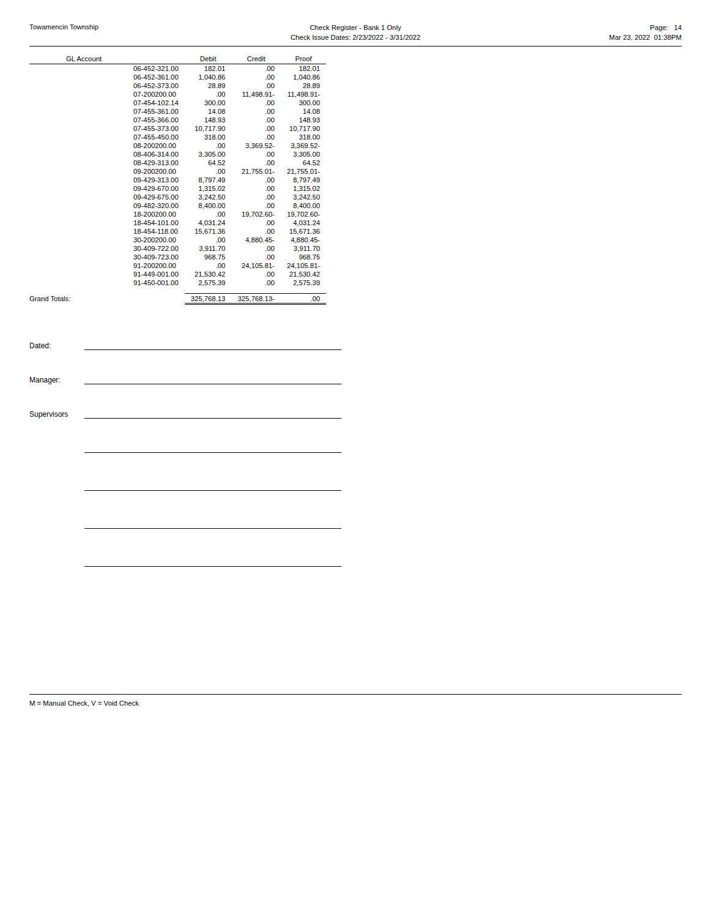Towamencin Township
Check Register - Bank 1 Only
Check Issue Dates: 2/23/2022 - 3/31/2022
Page: 14
Mar 23, 2022 01:38PM
| GL Account | Debit | Credit | Proof |
| --- | --- | --- | --- |
| 06-452-321.00 | 182.01 | .00 | 182.01 |
| 06-452-361.00 | 1,040.86 | .00 | 1,040.86 |
| 06-452-373.00 | 28.89 | .00 | 28.89 |
| 07-200200.00 | .00 | 11,498.91- | 11,498.91- |
| 07-454-102.14 | 300.00 | .00 | 300.00 |
| 07-455-361.00 | 14.08 | .00 | 14.08 |
| 07-455-366.00 | 148.93 | .00 | 148.93 |
| 07-455-373.00 | 10,717.90 | .00 | 10,717.90 |
| 07-455-450.00 | 318.00 | .00 | 318.00 |
| 08-200200.00 | .00 | 3,369.52- | 3,369.52- |
| 08-406-314.00 | 3,305.00 | .00 | 3,305.00 |
| 08-429-313.00 | 64.52 | .00 | 64.52 |
| 09-200200.00 | .00 | 21,755.01- | 21,755.01- |
| 09-429-313.00 | 8,797.49 | .00 | 8,797.49 |
| 09-429-670.00 | 1,315.02 | .00 | 1,315.02 |
| 09-429-675.00 | 3,242.50 | .00 | 3,242.50 |
| 09-482-320.00 | 8,400.00 | .00 | 8,400.00 |
| 18-200200.00 | .00 | 19,702.60- | 19,702.60- |
| 18-454-101.00 | 4,031.24 | .00 | 4,031.24 |
| 18-454-118.00 | 15,671.36 | .00 | 15,671.36 |
| 30-200200.00 | .00 | 4,880.45- | 4,880.45- |
| 30-409-722.00 | 3,911.70 | .00 | 3,911.70 |
| 30-409-723.00 | 968.75 | .00 | 968.75 |
| 91-200200.00 | .00 | 24,105.81- | 24,105.81- |
| 91-449-001.00 | 21,530.42 | .00 | 21,530.42 |
| 91-450-001.00 | 2,575.39 | .00 | 2,575.39 |
| Grand Totals: | 325,768.13 | 325,768.13- | .00 |
Dated:
Manager:
Supervisors
M = Manual Check, V = Void Check